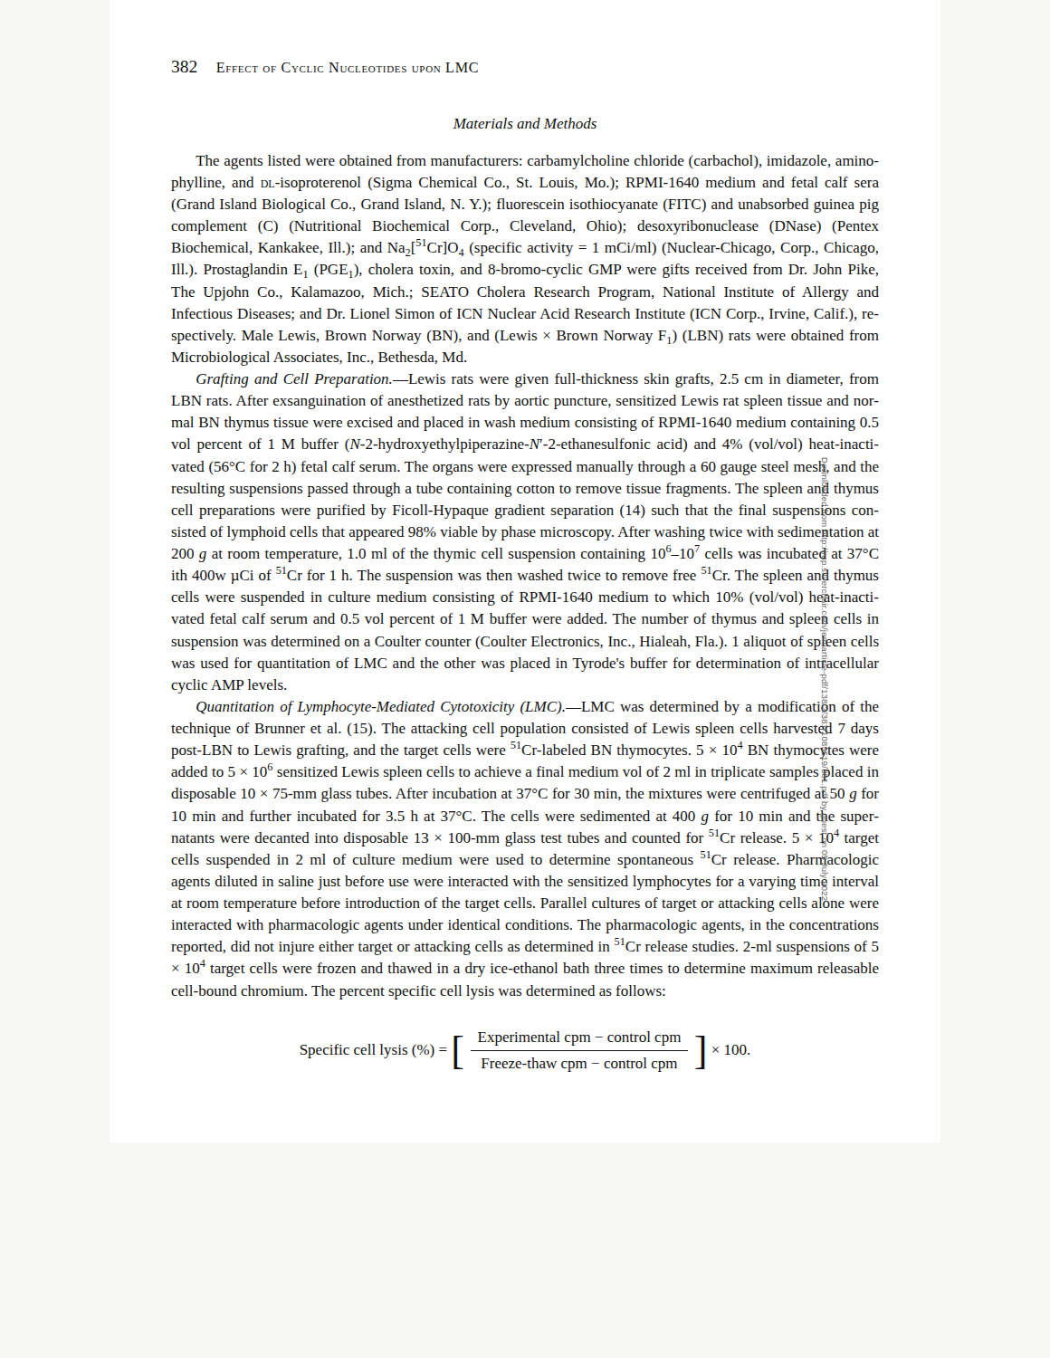382 Effect of Cyclic Nucleotides upon LMC
Materials and Methods
The agents listed were obtained from manufacturers: carbamylcholine chloride (carbachol), imidazole, aminophylline, and dl-isoproterenol (Sigma Chemical Co., St. Louis, Mo.); RPMI-1640 medium and fetal calf sera (Grand Island Biological Co., Grand Island, N. Y.); fluorescein isothiocyanate (FITC) and unabsorbed guinea pig complement (C) (Nutritional Biochemical Corp., Cleveland, Ohio); desoxyribonuclease (DNase) (Pentex Biochemical, Kankakee, Ill.); and Na2[51Cr]O4 (specific activity = 1 mCi/ml) (Nuclear-Chicago, Corp., Chicago, Ill.). Prostaglandin E1 (PGE1), cholera toxin, and 8-bromo-cyclic GMP were gifts received from Dr. John Pike, The Upjohn Co., Kalamazoo, Mich.; SEATO Cholera Research Program, National Institute of Allergy and Infectious Diseases; and Dr. Lionel Simon of ICN Nuclear Acid Research Institute (ICN Corp., Irvine, Calif.), respectively. Male Lewis, Brown Norway (BN), and (Lewis × Brown Norway F1) (LBN) rats were obtained from Microbiological Associates, Inc., Bethesda, Md.
Grafting and Cell Preparation.—Lewis rats were given full-thickness skin grafts, 2.5 cm in diameter, from LBN rats. After exsanguination of anesthetized rats by aortic puncture, sensitized Lewis rat spleen tissue and normal BN thymus tissue were excised and placed in wash medium consisting of RPMI-1640 medium containing 0.5 vol percent of 1 M buffer (N-2-hydroxyethylpiperazine-N′-2-ethanesulfonic acid) and 4% (vol/vol) heat-inactivated (56°C for 2 h) fetal calf serum. The organs were expressed manually through a 60 gauge steel mesh, and the resulting suspensions passed through a tube containing cotton to remove tissue fragments. The spleen and thymus cell preparations were purified by Ficoll-Hypaque gradient separation (14) such that the final suspensions consisted of lymphoid cells that appeared 98% viable by phase microscopy. After washing twice with sedimentation at 200 g at room temperature, 1.0 ml of the thymic cell suspension containing 106–107 cells was incubated at 37°C ith 400w µCi of 51Cr for 1 h. The suspension was then washed twice to remove free 51Cr. The spleen and thymus cells were suspended in culture medium consisting of RPMI-1640 medium to which 10% (vol/vol) heat-inactivated fetal calf serum and 0.5 vol percent of 1 M buffer were added. The number of thymus and spleen cells in suspension was determined on a Coulter counter (Coulter Electronics, Inc., Hialeah, Fla.). 1 aliquot of spleen cells was used for quantitation of LMC and the other was placed in Tyrode's buffer for determination of intracellular cyclic AMP levels.
Quantitation of Lymphocyte-Mediated Cytotoxicity (LMC).—LMC was determined by a modification of the technique of Brunner et al. (15). The attacking cell population consisted of Lewis spleen cells harvested 7 days post-LBN to Lewis grafting, and the target cells were 51Cr-labeled BN thymocytes. 5 × 104 BN thymocytes were added to 5 × 106 sensitized Lewis spleen cells to achieve a final medium vol of 2 ml in triplicate samples placed in disposable 10 × 75-mm glass tubes. After incubation at 37°C for 30 min, the mixtures were centrifuged at 50 g for 10 min and further incubated for 3.5 h at 37°C. The cells were sedimented at 400 g for 10 min and the supernatants were decanted into disposable 13 × 100-mm glass test tubes and counted for 51Cr release. 5 × 104 target cells suspended in 2 ml of culture medium were used to determine spontaneous 51Cr release. Pharmacologic agents diluted in saline just before use were interacted with the sensitized lymphocytes for a varying time interval at room temperature before introduction of the target cells. Parallel cultures of target or attacking cells alone were interacted with pharmacologic agents under identical conditions. The pharmacologic agents, in the concentrations reported, did not injure either target or attacking cells as determined in 51Cr release studies. 2-ml suspensions of 5 × 104 target cells were frozen and thawed in a dry ice-ethanol bath three times to determine maximum releasable cell-bound chromium. The percent specific cell lysis was determined as follows:
Specific cell lysis (%) = [ Experimental cpm − control cpm Freeze-thaw cpm − control cpm ] × 100.
Downloaded from http://rup.silverchair.com/jem/article-pdf/138/2/381/1085519/381.pdf by guest on 05 July 2022